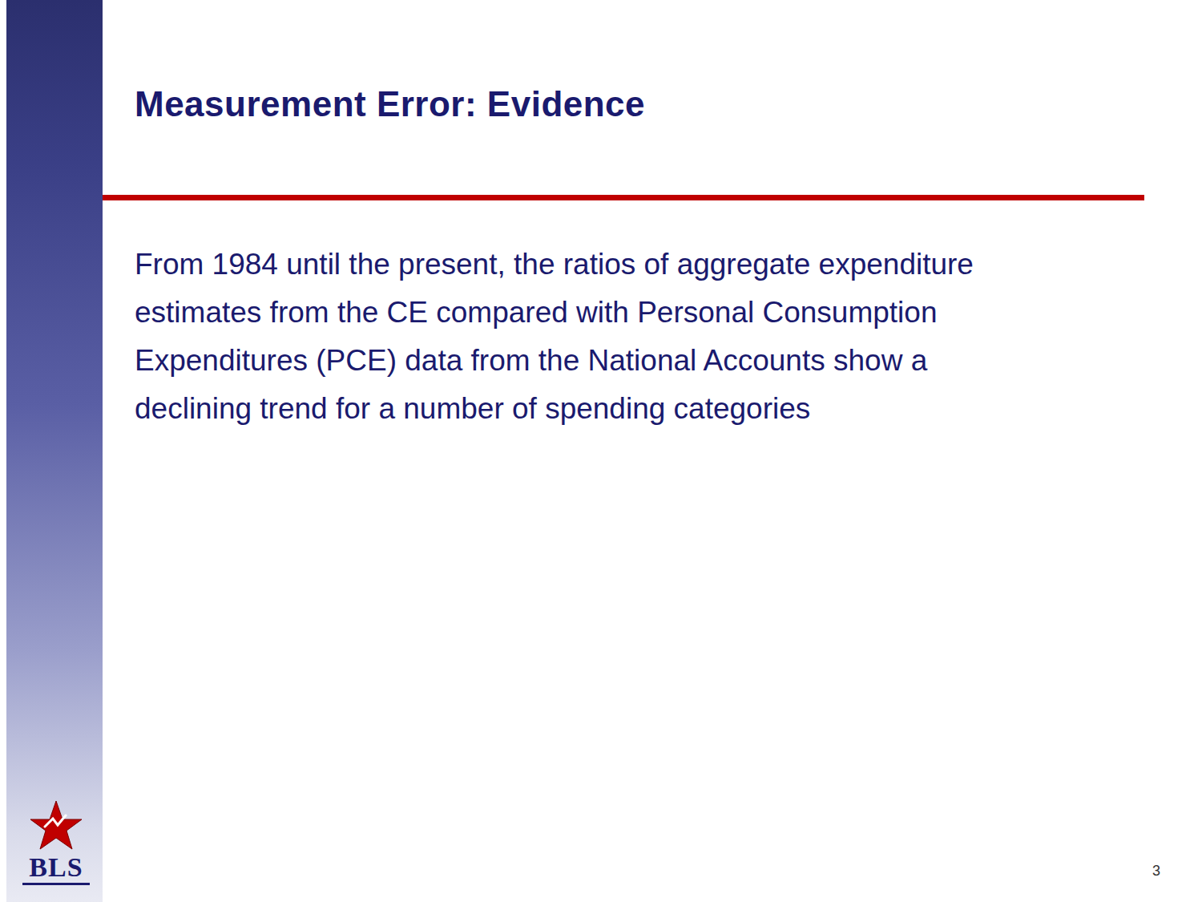Measurement Error: Evidence
From 1984 until the present, the ratios of aggregate expenditure estimates from the CE compared with Personal Consumption Expenditures (PCE) data from the National Accounts show a declining trend for a number of spending categories
3
BLS